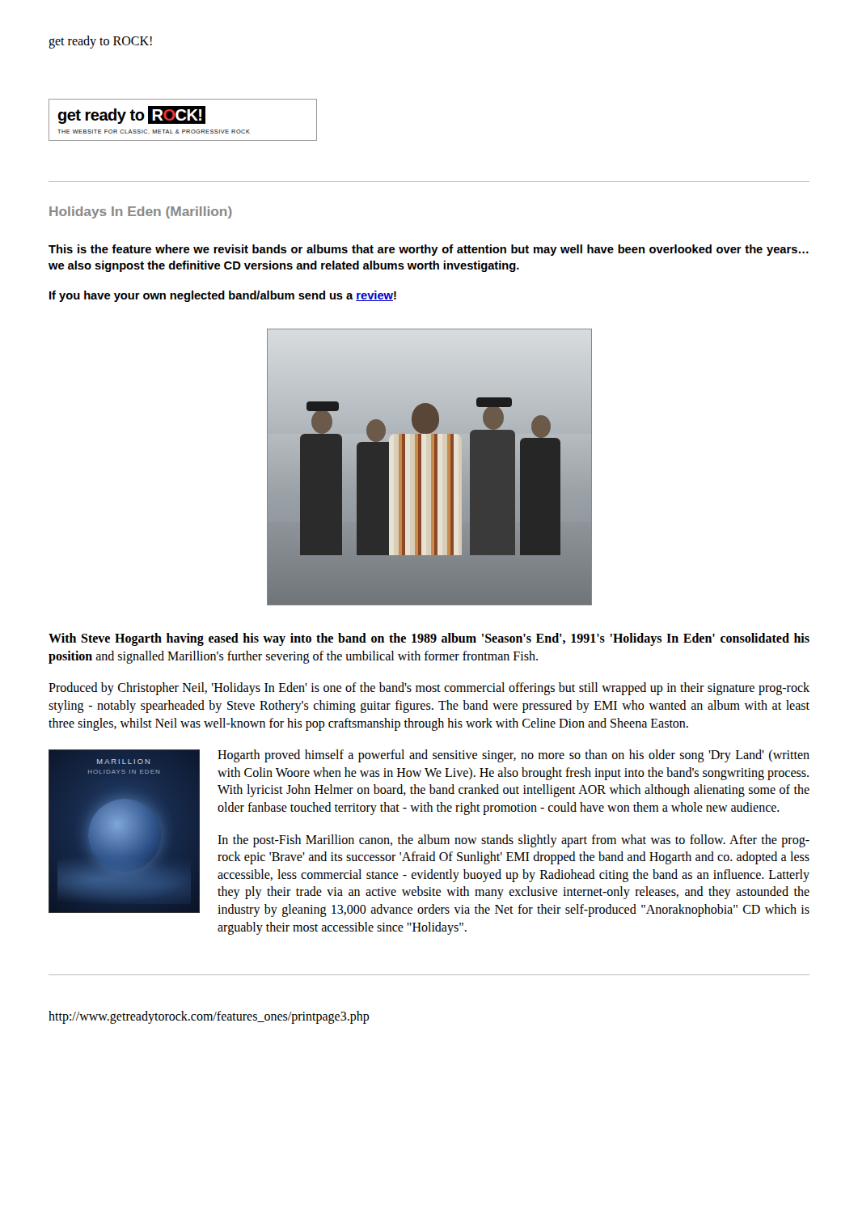get ready to ROCK!
get ready to ROCK!
THE WEBSITE FOR CLASSIC, METAL & PROGRESSIVE ROCK
Holidays In Eden (Marillion)
This is the feature where we revisit bands or albums that are worthy of attention but may well have been overlooked over the years…we also signpost the definitive CD versions and related albums worth investigating.
If you have your own neglected band/album send us a review!
With Steve Hogarth having eased his way into the band on the 1989 album 'Season's End', 1991's 'Holidays In Eden' consolidated his position and signalled Marillion's further severing of the umbilical with former frontman Fish.
Produced by Christopher Neil, 'Holidays In Eden' is one of the band's most commercial offerings but still wrapped up in their signature prog-rock styling - notably spearheaded by Steve Rothery's chiming guitar figures. The band were pressured by EMI who wanted an album with at least three singles, whilst Neil was well-known for his pop craftsmanship through his work with Celine Dion and Sheena Easton.
MARILLION
HOLIDAYS IN EDEN
Hogarth proved himself a powerful and sensitive singer, no more so than on his older song 'Dry Land' (written with Colin Woore when he was in How We Live). He also brought fresh input into the band's songwriting process. With lyricist John Helmer on board, the band cranked out intelligent AOR which although alienating some of the older fanbase touched territory that - with the right promotion - could have won them a whole new audience.
In the post-Fish Marillion canon, the album now stands slightly apart from what was to follow. After the prog-rock epic 'Brave' and its successor 'Afraid Of Sunlight' EMI dropped the band and Hogarth and co. adopted a less accessible, less commercial stance - evidently buoyed up by Radiohead citing the band as an influence. Latterly they ply their trade via an active website with many exclusive internet-only releases, and they astounded the industry by gleaning 13,000 advance orders via the Net for their self-produced "Anoraknophobia" CD which is arguably their most accessible since "Holidays".
http://www.getreadytorock.com/features_ones/printpage3.php